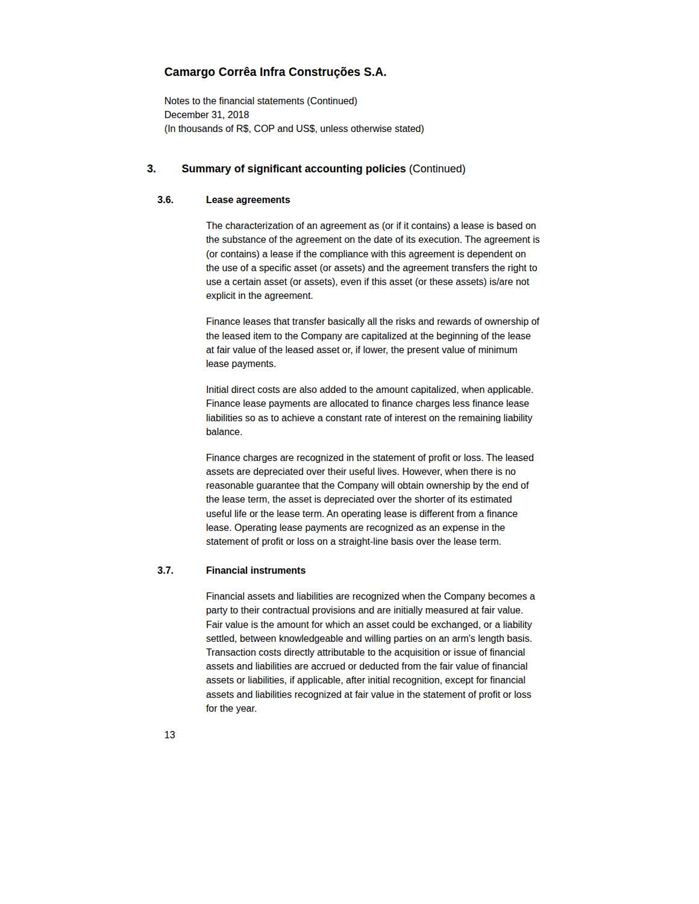Camargo Corrêa Infra Construções S.A.
Notes to the financial statements (Continued)
December 31, 2018
(In thousands of R$, COP and US$, unless otherwise stated)
3. Summary of significant accounting policies (Continued)
3.6. Lease agreements
The characterization of an agreement as (or if it contains) a lease is based on the substance of the agreement on the date of its execution. The agreement is (or contains) a lease if the compliance with this agreement is dependent on the use of a specific asset (or assets) and the agreement transfers the right to use a certain asset (or assets), even if this asset (or these assets) is/are not explicit in the agreement.
Finance leases that transfer basically all the risks and rewards of ownership of the leased item to the Company are capitalized at the beginning of the lease at fair value of the leased asset or, if lower, the present value of minimum lease payments.
Initial direct costs are also added to the amount capitalized, when applicable. Finance lease payments are allocated to finance charges less finance lease liabilities so as to achieve a constant rate of interest on the remaining liability balance.
Finance charges are recognized in the statement of profit or loss. The leased assets are depreciated over their useful lives. However, when there is no reasonable guarantee that the Company will obtain ownership by the end of the lease term, the asset is depreciated over the shorter of its estimated useful life or the lease term. An operating lease is different from a finance lease. Operating lease payments are recognized as an expense in the statement of profit or loss on a straight-line basis over the lease term.
3.7. Financial instruments
Financial assets and liabilities are recognized when the Company becomes a party to their contractual provisions and are initially measured at fair value. Fair value is the amount for which an asset could be exchanged, or a liability settled, between knowledgeable and willing parties on an arm's length basis. Transaction costs directly attributable to the acquisition or issue of financial assets and liabilities are accrued or deducted from the fair value of financial assets or liabilities, if applicable, after initial recognition, except for financial assets and liabilities recognized at fair value in the statement of profit or loss for the year.
13